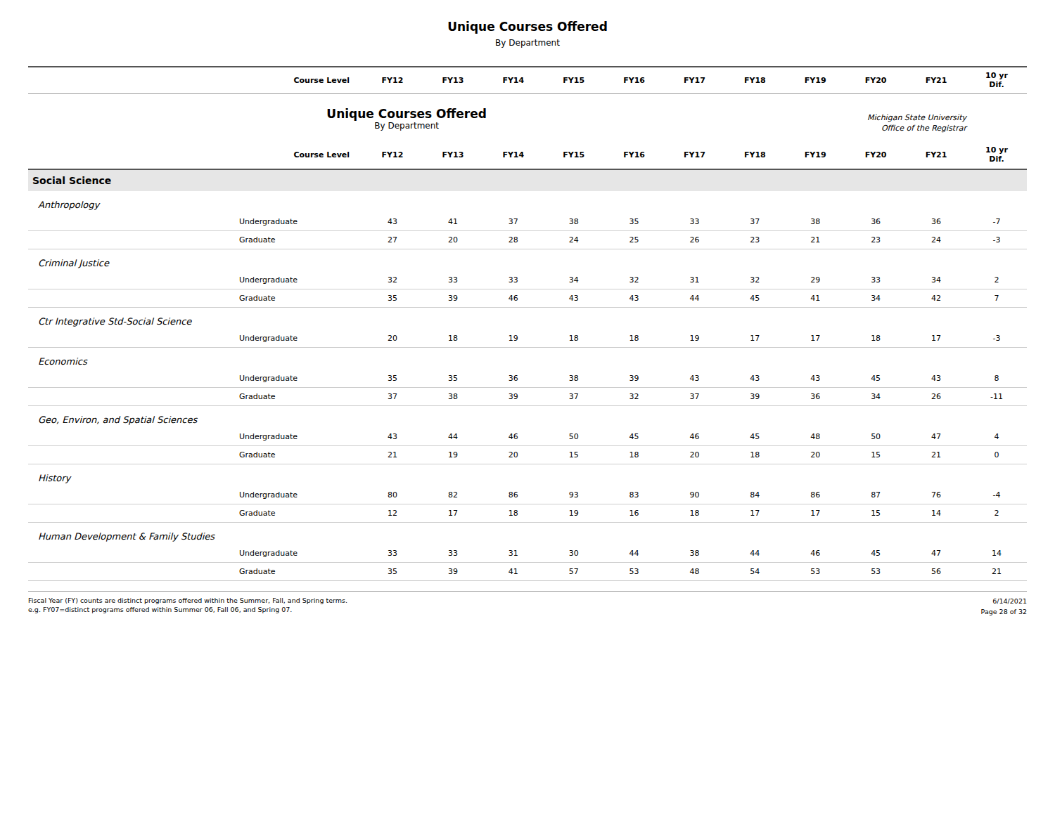Unique Courses Offered
By Department
| Course Level | FY12 | FY13 | FY14 | FY15 | FY16 | FY17 | FY18 | FY19 | FY20 | FY21 | 10 yr Dif. |
| --- | --- | --- | --- | --- | --- | --- | --- | --- | --- | --- | --- |
| Unique Courses Offered By Department | Michigan State University Office of the Registrar |
| Course Level | FY12 | FY13 | FY14 | FY15 | FY16 | FY17 | FY18 | FY19 | FY20 | FY21 | 10 yr Dif. |
| Social Science |
| Anthropology |
| Undergraduate | 43 | 41 | 37 | 38 | 35 | 33 | 37 | 38 | 36 | 36 | -7 |
| Graduate | 27 | 20 | 28 | 24 | 25 | 26 | 23 | 21 | 23 | 24 | -3 |
| Criminal Justice |
| Undergraduate | 32 | 33 | 33 | 34 | 32 | 31 | 32 | 29 | 33 | 34 | 2 |
| Graduate | 35 | 39 | 46 | 43 | 43 | 44 | 45 | 41 | 34 | 42 | 7 |
| Ctr Integrative Std-Social Science |
| Undergraduate | 20 | 18 | 19 | 18 | 18 | 19 | 17 | 17 | 18 | 17 | -3 |
| Economics |
| Undergraduate | 35 | 35 | 36 | 38 | 39 | 43 | 43 | 43 | 45 | 43 | 8 |
| Graduate | 37 | 38 | 39 | 37 | 32 | 37 | 39 | 36 | 34 | 26 | -11 |
| Geo, Environ, and Spatial Sciences |
| Undergraduate | 43 | 44 | 46 | 50 | 45 | 46 | 45 | 48 | 50 | 47 | 4 |
| Graduate | 21 | 19 | 20 | 15 | 18 | 20 | 18 | 20 | 15 | 21 | 0 |
| History |
| Undergraduate | 80 | 82 | 86 | 93 | 83 | 90 | 84 | 86 | 87 | 76 | -4 |
| Graduate | 12 | 17 | 18 | 19 | 16 | 18 | 17 | 17 | 15 | 14 | 2 |
| Human Development & Family Studies |
| Undergraduate | 33 | 33 | 31 | 30 | 44 | 38 | 44 | 46 | 45 | 47 | 14 |
| Graduate | 35 | 39 | 41 | 57 | 53 | 48 | 54 | 53 | 53 | 56 | 21 |
Fiscal Year (FY) counts are distinct programs offered within the Summer, Fall, and Spring terms.
e.g. FY07=distinct programs offered within Summer 06, Fall 06, and Spring 07.
6/14/2021
Page 28 of 32